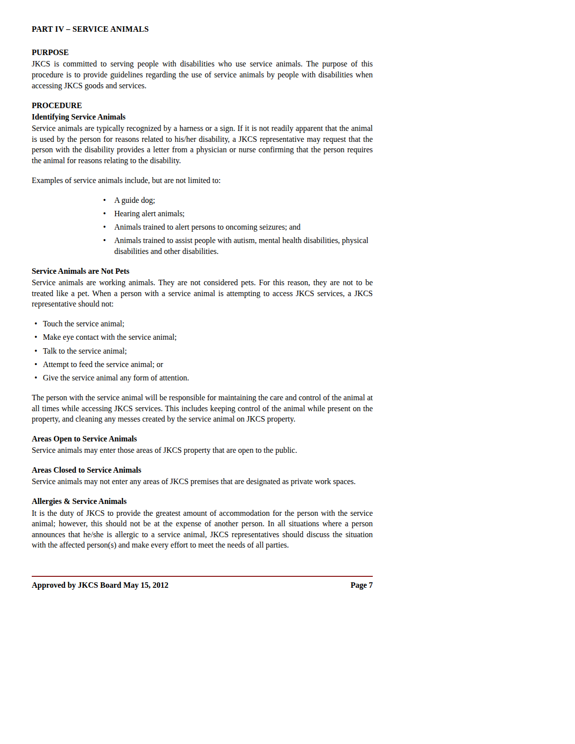PART IV – SERVICE ANIMALS
PURPOSE
JKCS is committed to serving people with disabilities who use service animals. The purpose of this procedure is to provide guidelines regarding the use of service animals by people with disabilities when accessing JKCS goods and services.
PROCEDURE
Identifying Service Animals
Service animals are typically recognized by a harness or a sign. If it is not readily apparent that the animal is used by the person for reasons related to his/her disability, a JKCS representative may request that the person with the disability provides a letter from a physician or nurse confirming that the person requires the animal for reasons relating to the disability.
Examples of service animals include, but are not limited to:
A guide dog;
Hearing alert animals;
Animals trained to alert persons to oncoming seizures; and
Animals trained to assist people with autism, mental health disabilities, physical disabilities and other disabilities.
Service Animals are Not Pets
Service animals are working animals. They are not considered pets. For this reason, they are not to be treated like a pet. When a person with a service animal is attempting to access JKCS services, a JKCS representative should not:
Touch the service animal;
Make eye contact with the service animal;
Talk to the service animal;
Attempt to feed the service animal; or
Give the service animal any form of attention.
The person with the service animal will be responsible for maintaining the care and control of the animal at all times while accessing JKCS services. This includes keeping control of the animal while present on the property, and cleaning any messes created by the service animal on JKCS property.
Areas Open to Service Animals
Service animals may enter those areas of JKCS property that are open to the public.
Areas Closed to Service Animals
Service animals may not enter any areas of JKCS premises that are designated as private work spaces.
Allergies & Service Animals
It is the duty of JKCS to provide the greatest amount of accommodation for the person with the service animal; however, this should not be at the expense of another person. In all situations where a person announces that he/she is allergic to a service animal, JKCS representatives should discuss the situation with the affected person(s) and make every effort to meet the needs of all parties.
Approved by JKCS Board May 15, 2012 Page 7